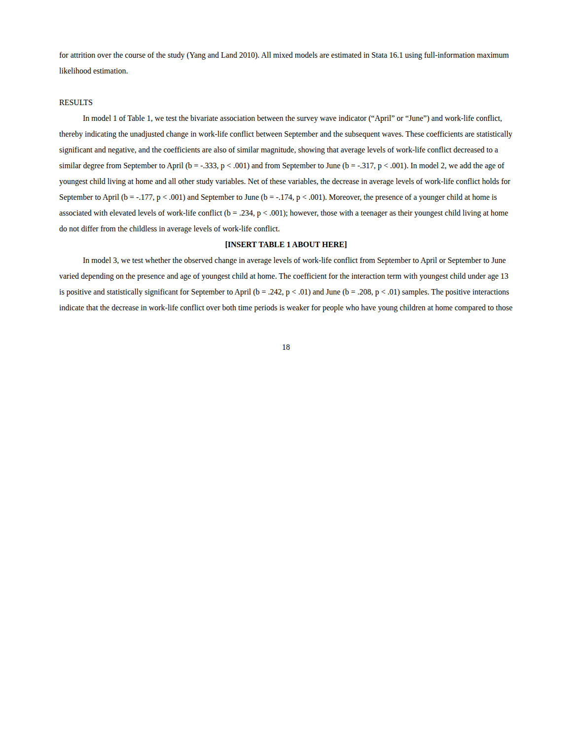for attrition over the course of the study (Yang and Land 2010). All mixed models are estimated in Stata 16.1 using full-information maximum likelihood estimation.
RESULTS
In model 1 of Table 1, we test the bivariate association between the survey wave indicator (“April” or “June”) and work-life conflict, thereby indicating the unadjusted change in work-life conflict between September and the subsequent waves. These coefficients are statistically significant and negative, and the coefficients are also of similar magnitude, showing that average levels of work-life conflict decreased to a similar degree from September to April (b = -.333, p < .001) and from September to June (b = -.317, p < .001). In model 2, we add the age of youngest child living at home and all other study variables. Net of these variables, the decrease in average levels of work-life conflict holds for September to April (b = -.177, p < .001) and September to June (b = -.174, p < .001). Moreover, the presence of a younger child at home is associated with elevated levels of work-life conflict (b = .234, p < .001); however, those with a teenager as their youngest child living at home do not differ from the childless in average levels of work-life conflict.
[INSERT TABLE 1 ABOUT HERE]
In model 3, we test whether the observed change in average levels of work-life conflict from September to April or September to June varied depending on the presence and age of youngest child at home. The coefficient for the interaction term with youngest child under age 13 is positive and statistically significant for September to April (b = .242, p < .01) and June (b = .208, p < .01) samples. The positive interactions indicate that the decrease in work-life conflict over both time periods is weaker for people who have young children at home compared to those
18